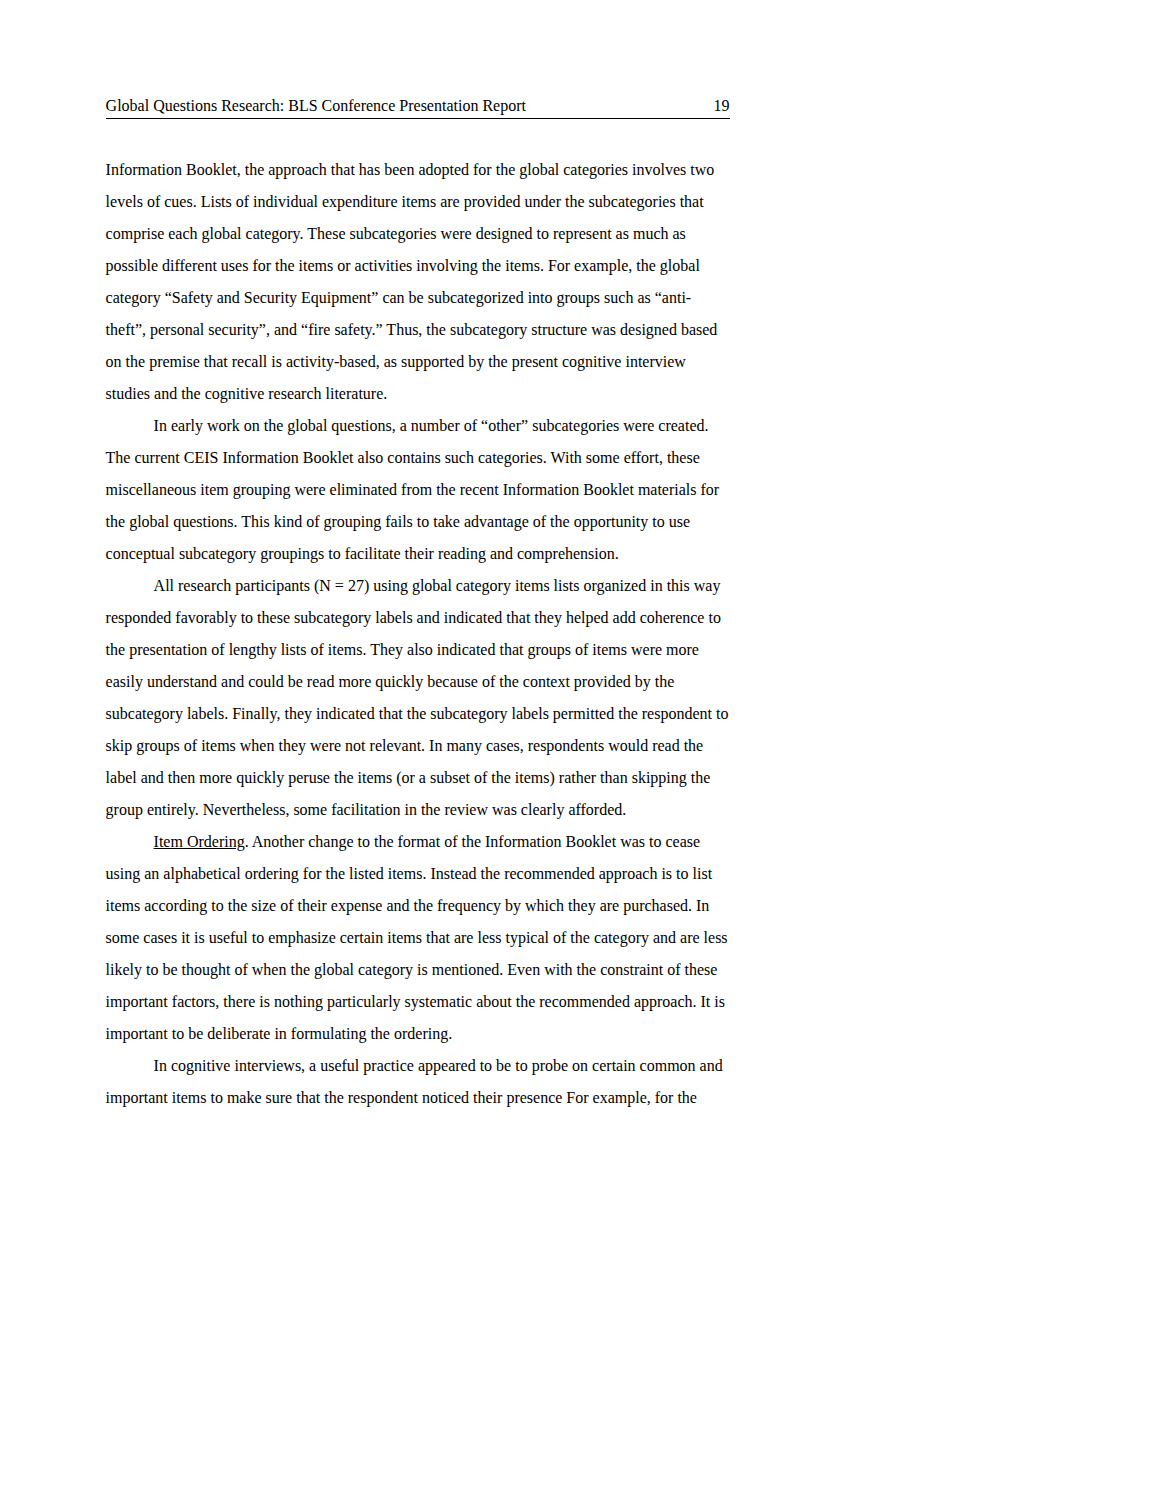Global Questions Research: BLS Conference Presentation Report 19
Information Booklet, the approach that has been adopted for the global categories involves two levels of cues. Lists of individual expenditure items are provided under the subcategories that comprise each global category. These subcategories were designed to represent as much as possible different uses for the items or activities involving the items. For example, the global category “Safety and Security Equipment” can be subcategorized into groups such as “anti-theft”, personal security”, and “fire safety.” Thus, the subcategory structure was designed based on the premise that recall is activity-based, as supported by the present cognitive interview studies and the cognitive research literature.
In early work on the global questions, a number of “other” subcategories were created. The current CEIS Information Booklet also contains such categories. With some effort, these miscellaneous item grouping were eliminated from the recent Information Booklet materials for the global questions. This kind of grouping fails to take advantage of the opportunity to use conceptual subcategory groupings to facilitate their reading and comprehension.
All research participants (N = 27) using global category items lists organized in this way responded favorably to these subcategory labels and indicated that they helped add coherence to the presentation of lengthy lists of items. They also indicated that groups of items were more easily understand and could be read more quickly because of the context provided by the subcategory labels. Finally, they indicated that the subcategory labels permitted the respondent to skip groups of items when they were not relevant. In many cases, respondents would read the label and then more quickly peruse the items (or a subset of the items) rather than skipping the group entirely. Nevertheless, some facilitation in the review was clearly afforded.
Item Ordering. Another change to the format of the Information Booklet was to cease using an alphabetical ordering for the listed items. Instead the recommended approach is to list items according to the size of their expense and the frequency by which they are purchased. In some cases it is useful to emphasize certain items that are less typical of the category and are less likely to be thought of when the global category is mentioned. Even with the constraint of these important factors, there is nothing particularly systematic about the recommended approach. It is important to be deliberate in formulating the ordering.
In cognitive interviews, a useful practice appeared to be to probe on certain common and important items to make sure that the respondent noticed their presence For example, for the